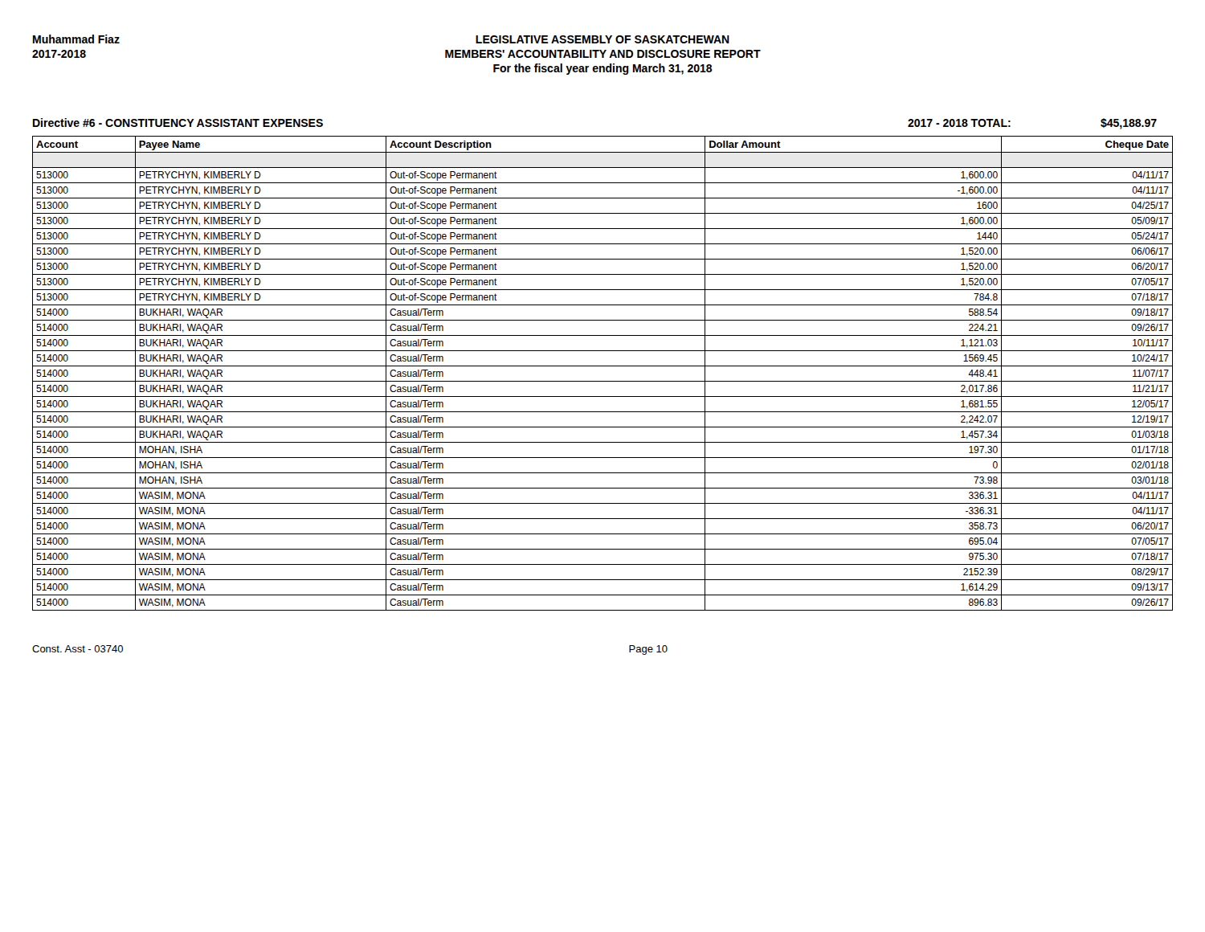Muhammad Fiaz
2017-2018
LEGISLATIVE ASSEMBLY OF SASKATCHEWAN
MEMBERS' ACCOUNTABILITY AND DISCLOSURE REPORT
For the fiscal year ending March 31, 2018
Directive #6 - CONSTITUENCY ASSISTANT EXPENSES 2017 - 2018 TOTAL:$45,188.97
| Account | Payee Name | Account Description | Dollar Amount | Cheque Date |
| --- | --- | --- | --- | --- |
| 513000 | PETRYCHYN, KIMBERLY D | Out-of-Scope Permanent | 1,600.00 | 04/11/17 |
| 513000 | PETRYCHYN, KIMBERLY D | Out-of-Scope Permanent | -1,600.00 | 04/11/17 |
| 513000 | PETRYCHYN, KIMBERLY D | Out-of-Scope Permanent | 1600 | 04/25/17 |
| 513000 | PETRYCHYN, KIMBERLY D | Out-of-Scope Permanent | 1,600.00 | 05/09/17 |
| 513000 | PETRYCHYN, KIMBERLY D | Out-of-Scope Permanent | 1440 | 05/24/17 |
| 513000 | PETRYCHYN, KIMBERLY D | Out-of-Scope Permanent | 1,520.00 | 06/06/17 |
| 513000 | PETRYCHYN, KIMBERLY D | Out-of-Scope Permanent | 1,520.00 | 06/20/17 |
| 513000 | PETRYCHYN, KIMBERLY D | Out-of-Scope Permanent | 1,520.00 | 07/05/17 |
| 513000 | PETRYCHYN, KIMBERLY D | Out-of-Scope Permanent | 784.8 | 07/18/17 |
| 514000 | BUKHARI, WAQAR | Casual/Term | 588.54 | 09/18/17 |
| 514000 | BUKHARI, WAQAR | Casual/Term | 224.21 | 09/26/17 |
| 514000 | BUKHARI, WAQAR | Casual/Term | 1,121.03 | 10/11/17 |
| 514000 | BUKHARI, WAQAR | Casual/Term | 1569.45 | 10/24/17 |
| 514000 | BUKHARI, WAQAR | Casual/Term | 448.41 | 11/07/17 |
| 514000 | BUKHARI, WAQAR | Casual/Term | 2,017.86 | 11/21/17 |
| 514000 | BUKHARI, WAQAR | Casual/Term | 1,681.55 | 12/05/17 |
| 514000 | BUKHARI, WAQAR | Casual/Term | 2,242.07 | 12/19/17 |
| 514000 | BUKHARI, WAQAR | Casual/Term | 1,457.34 | 01/03/18 |
| 514000 | MOHAN, ISHA | Casual/Term | 197.30 | 01/17/18 |
| 514000 | MOHAN, ISHA | Casual/Term | 0 | 02/01/18 |
| 514000 | MOHAN, ISHA | Casual/Term | 73.98 | 03/01/18 |
| 514000 | WASIM, MONA | Casual/Term | 336.31 | 04/11/17 |
| 514000 | WASIM, MONA | Casual/Term | -336.31 | 04/11/17 |
| 514000 | WASIM, MONA | Casual/Term | 358.73 | 06/20/17 |
| 514000 | WASIM, MONA | Casual/Term | 695.04 | 07/05/17 |
| 514000 | WASIM, MONA | Casual/Term | 975.30 | 07/18/17 |
| 514000 | WASIM, MONA | Casual/Term | 2152.39 | 08/29/17 |
| 514000 | WASIM, MONA | Casual/Term | 1,614.29 | 09/13/17 |
| 514000 | WASIM, MONA | Casual/Term | 896.83 | 09/26/17 |
Const. Asst - 03740
Page 10